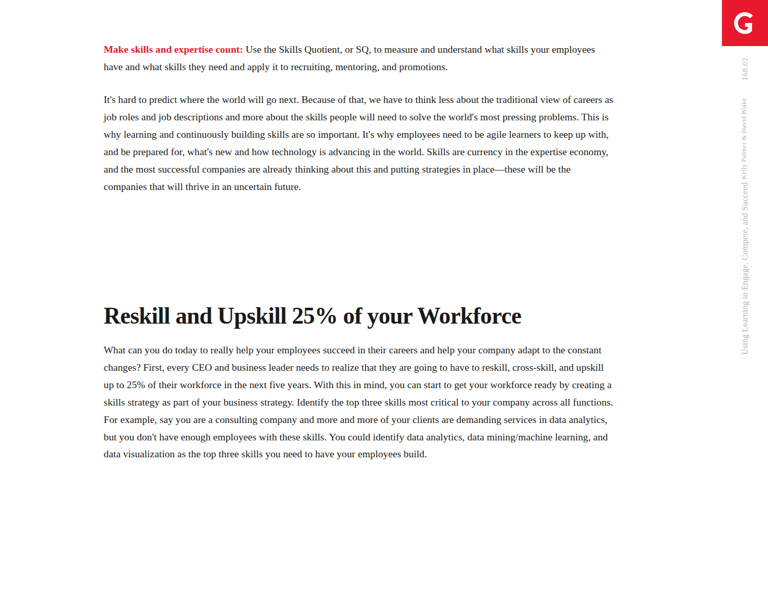Make skills and expertise count: Use the Skills Quotient, or SQ, to measure and understand what skills your employees have and what skills they need and apply it to recruiting, mentoring, and promotions.
It's hard to predict where the world will go next. Because of that, we have to think less about the traditional view of careers as job roles and job descriptions and more about the skills people will need to solve the world's most pressing problems. This is why learning and continuously building skills are so important. It's why employees need to be agile learners to keep up with, and be prepared for, what's new and how technology is advancing in the world. Skills are currency in the expertise economy, and the most successful companies are already thinking about this and putting strategies in place—these will be the companies that will thrive in an uncertain future.
Reskill and Upskill 25% of your Workforce
What can you do today to really help your employees succeed in their careers and help your company adapt to the constant changes? First, every CEO and business leader needs to realize that they are going to have to reskill, cross-skill, and upskill up to 25% of their workforce in the next five years. With this in mind, you can start to get your workforce ready by creating a skills strategy as part of your business strategy. Identify the top three skills most critical to your company across all functions. For example, say you are a consulting company and more and more of your clients are demanding services in data analytics, but you don't have enough employees with these skills. You could identify data analytics, data mining/machine learning, and data visualization as the top three skills you need to have your employees build.
168.02
Using Learning to Engage, Compete, and Succeed Kelly Palmer & David Blake